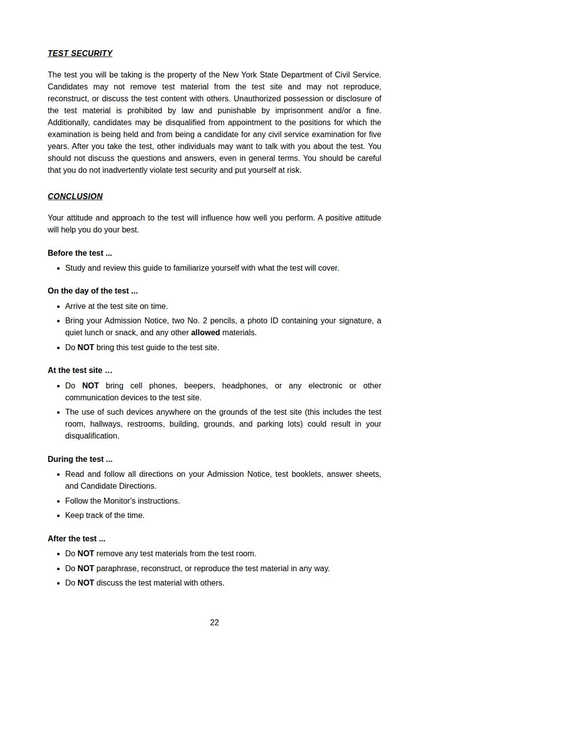TEST SECURITY
The test you will be taking is the property of the New York State Department of Civil Service. Candidates may not remove test material from the test site and may not reproduce, reconstruct, or discuss the test content with others. Unauthorized possession or disclosure of the test material is prohibited by law and punishable by imprisonment and/or a fine. Additionally, candidates may be disqualified from appointment to the positions for which the examination is being held and from being a candidate for any civil service examination for five years. After you take the test, other individuals may want to talk with you about the test. You should not discuss the questions and answers, even in general terms. You should be careful that you do not inadvertently violate test security and put yourself at risk.
CONCLUSION
Your attitude and approach to the test will influence how well you perform. A positive attitude will help you do your best.
Before the test ...
Study and review this guide to familiarize yourself with what the test will cover.
On the day of the test ...
Arrive at the test site on time.
Bring your Admission Notice, two No. 2 pencils, a photo ID containing your signature, a quiet lunch or snack, and any other allowed materials.
Do NOT bring this test guide to the test site.
At the test site …
Do NOT bring cell phones, beepers, headphones, or any electronic or other communication devices to the test site.
The use of such devices anywhere on the grounds of the test site (this includes the test room, hallways, restrooms, building, grounds, and parking lots) could result in your disqualification.
During the test ...
Read and follow all directions on your Admission Notice, test booklets, answer sheets, and Candidate Directions.
Follow the Monitor's instructions.
Keep track of the time.
After the test ...
Do NOT remove any test materials from the test room.
Do NOT paraphrase, reconstruct, or reproduce the test material in any way.
Do NOT discuss the test material with others.
22